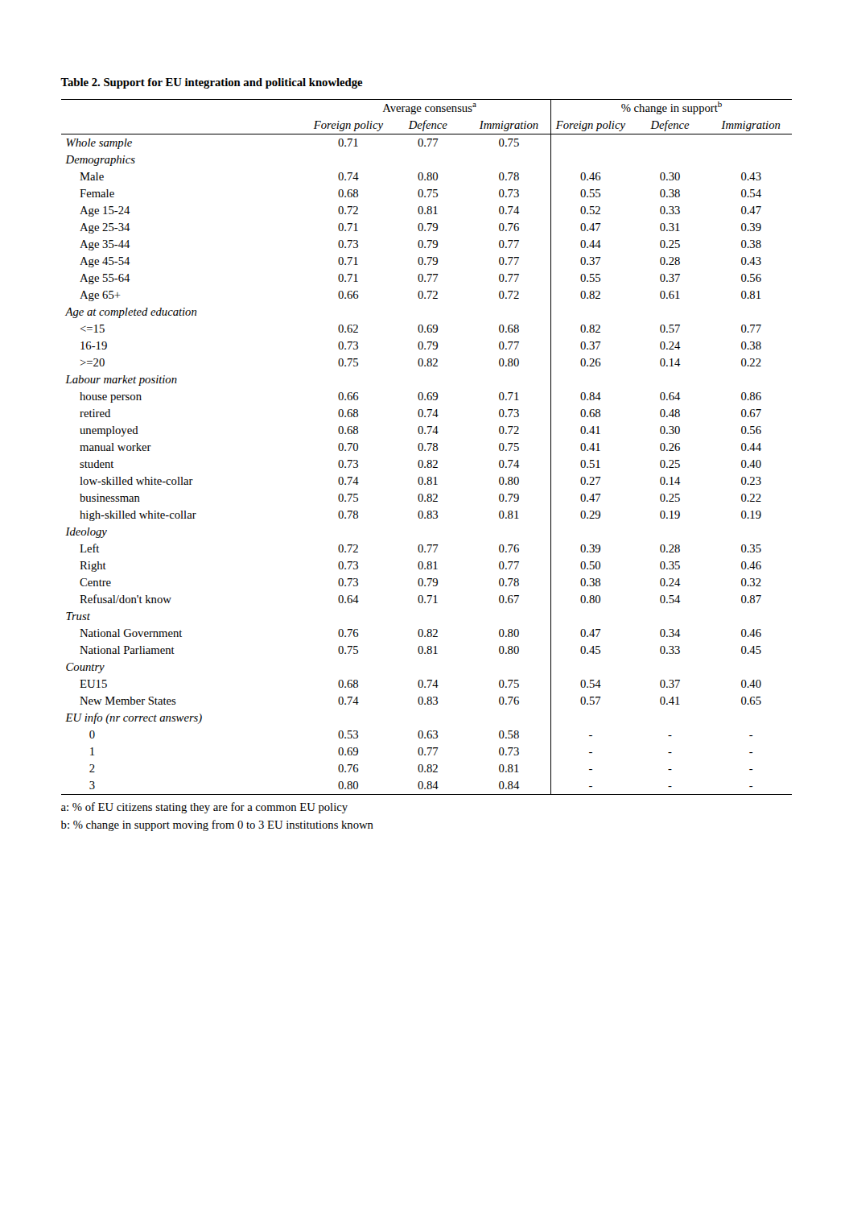Table 2. Support for EU integration and political knowledge
| | Average consensus a | % change in support b |
| --- | --- | --- |
| | Foreign policy | Defence | Immigration | Foreign policy | Defence | Immigration |
| Whole sample | 0.71 | 0.77 | 0.75 | | | |
| Demographics | | | | | | |
| Male | 0.74 | 0.80 | 0.78 | 0.46 | 0.30 | 0.43 |
| Female | 0.68 | 0.75 | 0.73 | 0.55 | 0.38 | 0.54 |
| Age 15-24 | 0.72 | 0.81 | 0.74 | 0.52 | 0.33 | 0.47 |
| Age 25-34 | 0.71 | 0.79 | 0.76 | 0.47 | 0.31 | 0.39 |
| Age 35-44 | 0.73 | 0.79 | 0.77 | 0.44 | 0.25 | 0.38 |
| Age 45-54 | 0.71 | 0.79 | 0.77 | 0.37 | 0.28 | 0.43 |
| Age 55-64 | 0.71 | 0.77 | 0.77 | 0.55 | 0.37 | 0.56 |
| Age 65+ | 0.66 | 0.72 | 0.72 | 0.82 | 0.61 | 0.81 |
| Age at completed education | | | | | | |
| <=15 | 0.62 | 0.69 | 0.68 | 0.82 | 0.57 | 0.77 |
| 16-19 | 0.73 | 0.79 | 0.77 | 0.37 | 0.24 | 0.38 |
| >=20 | 0.75 | 0.82 | 0.80 | 0.26 | 0.14 | 0.22 |
| Labour market position | | | | | | |
| house person | 0.66 | 0.69 | 0.71 | 0.84 | 0.64 | 0.86 |
| retired | 0.68 | 0.74 | 0.73 | 0.68 | 0.48 | 0.67 |
| unemployed | 0.68 | 0.74 | 0.72 | 0.41 | 0.30 | 0.56 |
| manual worker | 0.70 | 0.78 | 0.75 | 0.41 | 0.26 | 0.44 |
| student | 0.73 | 0.82 | 0.74 | 0.51 | 0.25 | 0.40 |
| low-skilled white-collar | 0.74 | 0.81 | 0.80 | 0.27 | 0.14 | 0.23 |
| businessman | 0.75 | 0.82 | 0.79 | 0.47 | 0.25 | 0.22 |
| high-skilled white-collar | 0.78 | 0.83 | 0.81 | 0.29 | 0.19 | 0.19 |
| Ideology | | | | | | |
| Left | 0.72 | 0.77 | 0.76 | 0.39 | 0.28 | 0.35 |
| Right | 0.73 | 0.81 | 0.77 | 0.50 | 0.35 | 0.46 |
| Centre | 0.73 | 0.79 | 0.78 | 0.38 | 0.24 | 0.32 |
| Refusal/don't know | 0.64 | 0.71 | 0.67 | 0.80 | 0.54 | 0.87 |
| Trust | | | | | | |
| National Government | 0.76 | 0.82 | 0.80 | 0.47 | 0.34 | 0.46 |
| National Parliament | 0.75 | 0.81 | 0.80 | 0.45 | 0.33 | 0.45 |
| Country | | | | | | |
| EU15 | 0.68 | 0.74 | 0.75 | 0.54 | 0.37 | 0.40 |
| New Member States | 0.74 | 0.83 | 0.76 | 0.57 | 0.41 | 0.65 |
| EU info (nr correct answers) | | | | | | |
| 0 | 0.53 | 0.63 | 0.58 | - | - | - |
| 1 | 0.69 | 0.77 | 0.73 | - | - | - |
| 2 | 0.76 | 0.82 | 0.81 | - | - | - |
| 3 | 0.80 | 0.84 | 0.84 | - | - | - |
a: % of EU citizens stating they are for a common EU policy
b: % change in support moving from 0 to 3 EU institutions known